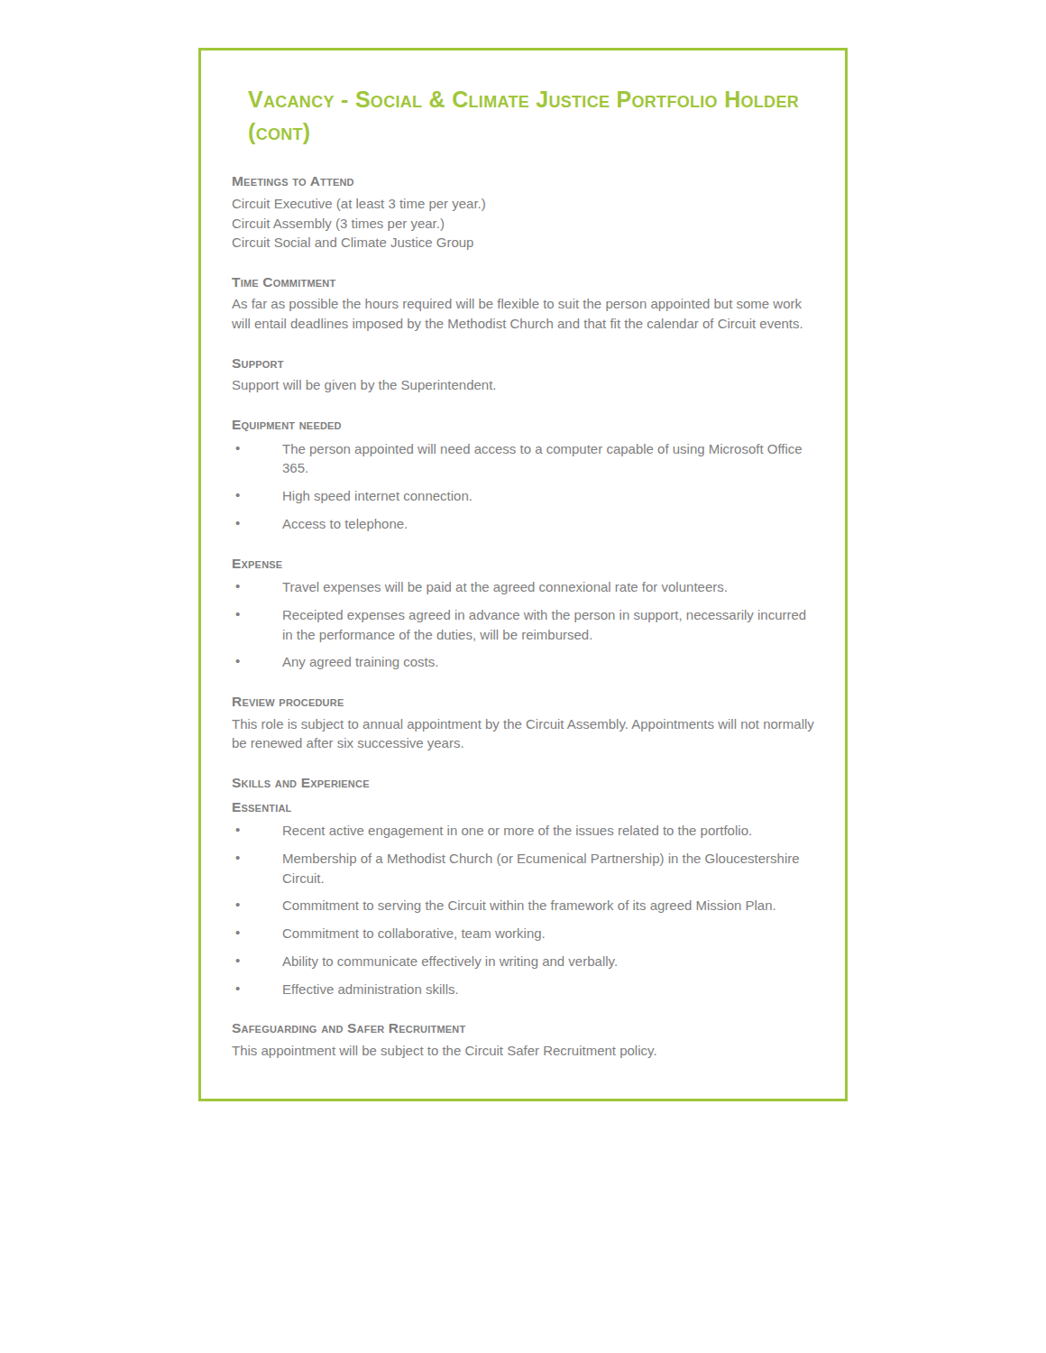Vacancy - Social & Climate Justice Portfolio Holder (cont)
Meetings to Attend
Circuit Executive (at least 3 time per year.)
Circuit Assembly (3 times per year.)
Circuit Social and Climate Justice Group
Time Commitment
As far as possible the hours required will be flexible to suit the person appointed but some work will entail deadlines imposed by the Methodist Church and that fit the calendar of Circuit events.
Support
Support will be given by the Superintendent.
Equipment needed
The person appointed will need access to a computer capable of using Microsoft Office 365.
High speed internet connection.
Access to telephone.
Expense
Travel expenses will be paid at the agreed connexional rate for volunteers.
Receipted expenses agreed in advance with the person in support, necessarily incurred in the performance of the duties, will be reimbursed.
Any agreed training costs.
Review procedure
This role is subject to annual appointment by the Circuit Assembly. Appointments will not normally be renewed after six successive years.
Skills and Experience
Essential
Recent active engagement in one or more of the issues related to the portfolio.
Membership of a Methodist Church (or Ecumenical Partnership) in the Gloucestershire Circuit.
Commitment to serving the Circuit within the framework of its agreed Mission Plan.
Commitment to collaborative, team working.
Ability to communicate effectively in writing and verbally.
Effective administration skills.
Safeguarding and Safer Recruitment
This appointment will be subject to the Circuit Safer Recruitment policy.